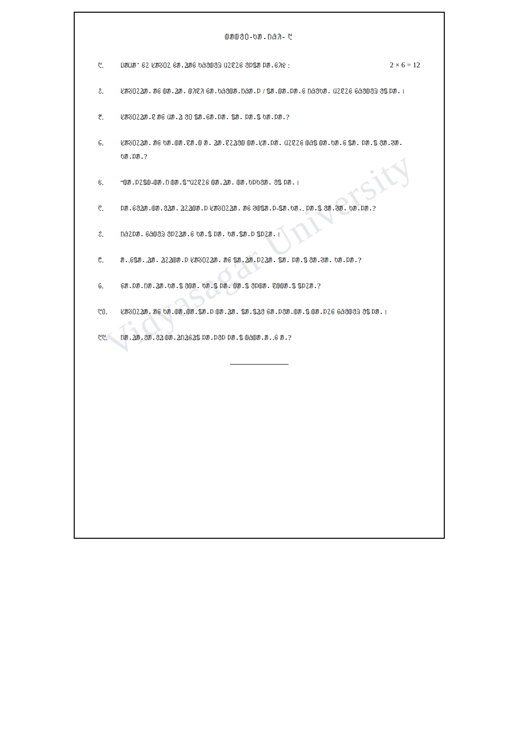Vidyasagar University
ᱵᱟᱵᱚᱛ-ᱠᱟᱹᱴᱷᱤ- ᱑
᱑. ᱡᱟᱦᱟᱸ ᱜᱮ ᱥᱟᱶᱛᱮ ᱜᱟᱹᱲᱟᱜ ᱠᱷᱚᱵᱚᱨ ᱢᱮᱱᱮᱜ ᱚᱞᱯᱟ ᱞᱟᱹᱜᱤᱫ : 2 × 6 = 12
᱒. ᱥᱟᱶᱛᱮᱲᱟᱹ ᱟᱜ ᱵᱟᱹᱲᱟᱹ ᱵᱤᱱᱤ ᱜᱟᱹᱠᱷᱚᱵᱟᱹᱴᱷᱟᱹᱞ / ᱯᱟᱹᱵᱟᱹᱞᱟᱹᱜ ᱴᱷᱚᱠᱟᱹ ᱢᱮᱱᱮᱜ ᱜᱷᱚᱵᱚᱨ ᱚᱯ ᱞᱟᱹ।
᱓. ᱥᱟᱶᱛᱮᱲᱟᱹᱱ ᱟᱜ ᱢᱟᱹᱲ ᱚᱛ ᱯᱟᱹᱜᱟᱹᱞᱟᱹ ᱯᱟᱹ ᱞᱟᱹᱯ ᱠᱟᱹᱞᱟᱹ?
᱔. ᱥᱟᱶᱛᱮᱲᱟᱹ ᱟᱜ ᱠᱟᱹᱵᱟᱹᱱᱟᱹᱵ ᱟᱹ ᱲᱟᱹᱱᱮᱲᱚᱵ ᱵᱟᱹᱥᱟᱹᱞᱟᱹ ᱢᱮᱱᱮᱜ ᱵᱷᱯ ᱵᱟᱹᱠᱟᱹᱜ ᱯᱟᱹ ᱞᱟᱹᱯ ᱚᱟᱹᱣᱟᱹ ᱠᱟᱹᱞᱟᱹ?
᱕. “ᱵᱟᱹᱞᱮᱯᱵ-ᱵᱟᱹᱴ ᱵᱟᱹᱯ”ᱢᱮᱱᱮᱜ ᱵᱟᱹᱲᱟᱹ ᱵᱟᱹᱠᱞᱠᱚᱟᱹ ᱚᱯ ᱞᱟᱹ।
᱖. ᱞᱟᱹᱜᱚᱲᱟᱹᱵᱟᱹᱚᱲᱟᱹ ᱲᱮᱲᱵᱟᱹᱞ ᱥᱟᱶᱛᱮᱲᱟᱹ ᱟᱜ ᱣᱵᱯᱟᱹᱞ-ᱯᱟᱹᱠᱟᱹ. ᱞᱟᱹᱯ ᱚᱟᱹᱣᱟᱹ ᱠᱟᱹᱞᱟᱹ?
᱗. ᱴᱷᱮᱞᱟᱹ ᱜᱷᱵᱚᱨ ᱚᱞᱮᱲᱟᱹᱜ ᱠᱟᱹᱯ ᱞᱟᱹ ᱠᱟᱹᱯᱟᱹᱞ ᱯᱞᱮᱟᱹ।
᱘. ᱟᱹ.ᱜᱯᱟᱹ.ᱲᱟᱹ ᱲᱮᱲᱵᱟᱹᱞ ᱥᱟᱶᱛᱮᱲᱟᱹ ᱟᱜ ᱯᱟᱹᱲᱟᱹᱞᱮᱲᱟᱹ ᱯᱟᱹ ᱞᱟᱹᱯ ᱚᱟᱹᱣᱟᱹ ᱠᱟᱹᱞᱟᱹ?
᱙. ᱜᱟᱹᱞᱟᱹᱴᱟᱹᱲᱟᱹᱠᱟᱹᱯ ᱚᱵᱟᱹ ᱠᱟᱹᱯ ᱞᱟᱹ ᱵᱟᱹᱯ ᱚᱞᱵᱟᱹ ᱱᱵᱵᱟᱹᱯ ᱯᱞᱮᱟᱹ?
᱑᱐. ᱥᱟᱶᱛᱮᱲᱟᱹ ᱟᱜ ᱠᱟᱹᱵᱟᱹᱵᱟᱹᱯᱟᱹᱞ ᱵᱟᱹᱲᱟᱹ ᱯᱟᱹᱯᱲᱚ ᱜᱟᱹᱞᱚᱟᱹᱵᱟᱹᱯ ᱵᱟᱹᱞᱮᱜ ᱜᱷᱚᱵᱚᱨ ᱚᱯ ᱞᱟᱹ।
᱑᱑. ᱴᱟᱹᱲᱟᱹᱚᱟᱹᱚᱲ ᱵᱟᱹᱲᱴᱲᱜᱲᱯ ᱞᱟᱹᱞᱚᱞ ᱞᱟᱹᱯ ᱵᱷᱵᱟᱹᱟᱹ.ᱜ ᱟᱹ?